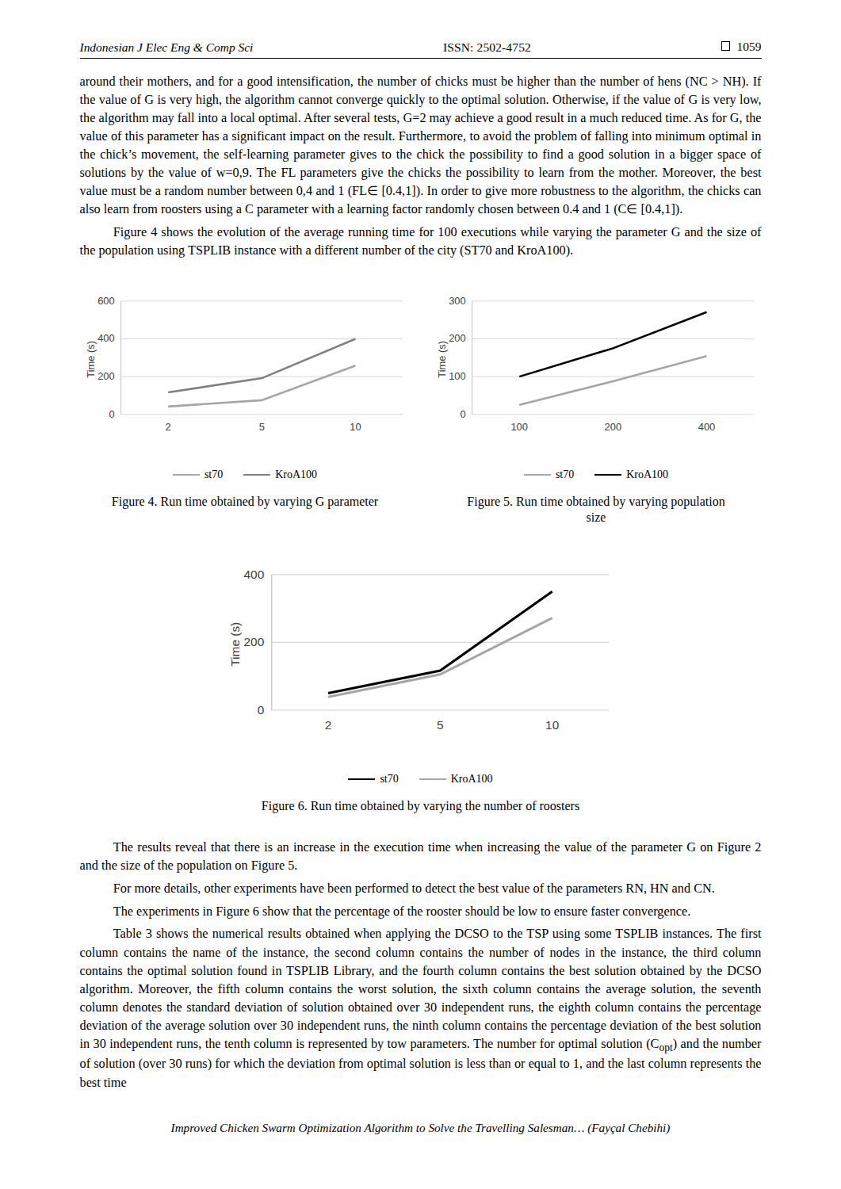Indonesian J Elec Eng & Comp Sci ISSN: 2502-4752 1059
around their mothers, and for a good intensification, the number of chicks must be higher than the number of hens (NC > NH). If the value of G is very high, the algorithm cannot converge quickly to the optimal solution. Otherwise, if the value of G is very low, the algorithm may fall into a local optimal. After several tests, G=2 may achieve a good result in a much reduced time. As for G, the value of this parameter has a significant impact on the result. Furthermore, to avoid the problem of falling into minimum optimal in the chick’s movement, the self-learning parameter gives to the chick the possibility to find a good solution in a bigger space of solutions by the value of w=0,9. The FL parameters give the chicks the possibility to learn from the mother. Moreover, the best value must be a random number between 0,4 and 1 (FL∈ [0.4,1]). In order to give more robustness to the algorithm, the chicks can also learn from roosters using a C parameter with a learning factor randomly chosen between 0.4 and 1 (C∈ [0.4,1]).
Figure 4 shows the evolution of the average running time for 100 executions while varying the parameter G and the size of the population using TSPLIB instance with a different number of the city (ST70 and KroA100).
600 400 200 0 2 5 10 Time (s)
st70 KroA100
Figure 4. Run time obtained by varying G parameter
300 200 100 0 100 200 400 Time (s)
st70 KroA100
Figure 5. Run time obtained by varying population
size
400 200 0 2 5 10 Time (s)
st70 KroA100
Figure 6. Run time obtained by varying the number of roosters
The results reveal that there is an increase in the execution time when increasing the value of the parameter G on Figure 2 and the size of the population on Figure 5.
For more details, other experiments have been performed to detect the best value of the parameters RN, HN and CN.
The experiments in Figure 6 show that the percentage of the rooster should be low to ensure faster convergence.
Table 3 shows the numerical results obtained when applying the DCSO to the TSP using some TSPLIB instances. The first column contains the name of the instance, the second column contains the number of nodes in the instance, the third column contains the optimal solution found in TSPLIB Library, and the fourth column contains the best solution obtained by the DCSO algorithm. Moreover, the fifth column contains the worst solution, the sixth column contains the average solution, the seventh column denotes the standard deviation of solution obtained over 30 independent runs, the eighth column contains the percentage deviation of the average solution over 30 independent runs, the ninth column contains the percentage deviation of the best solution in 30 independent runs, the tenth column is represented by tow parameters. The number for optimal solution (Copt) and the number of solution (over 30 runs) for which the deviation from optimal solution is less than or equal to 1, and the last column represents the best time
Improved Chicken Swarm Optimization Algorithm to Solve the Travelling Salesman… (Fayçal Chebihi)